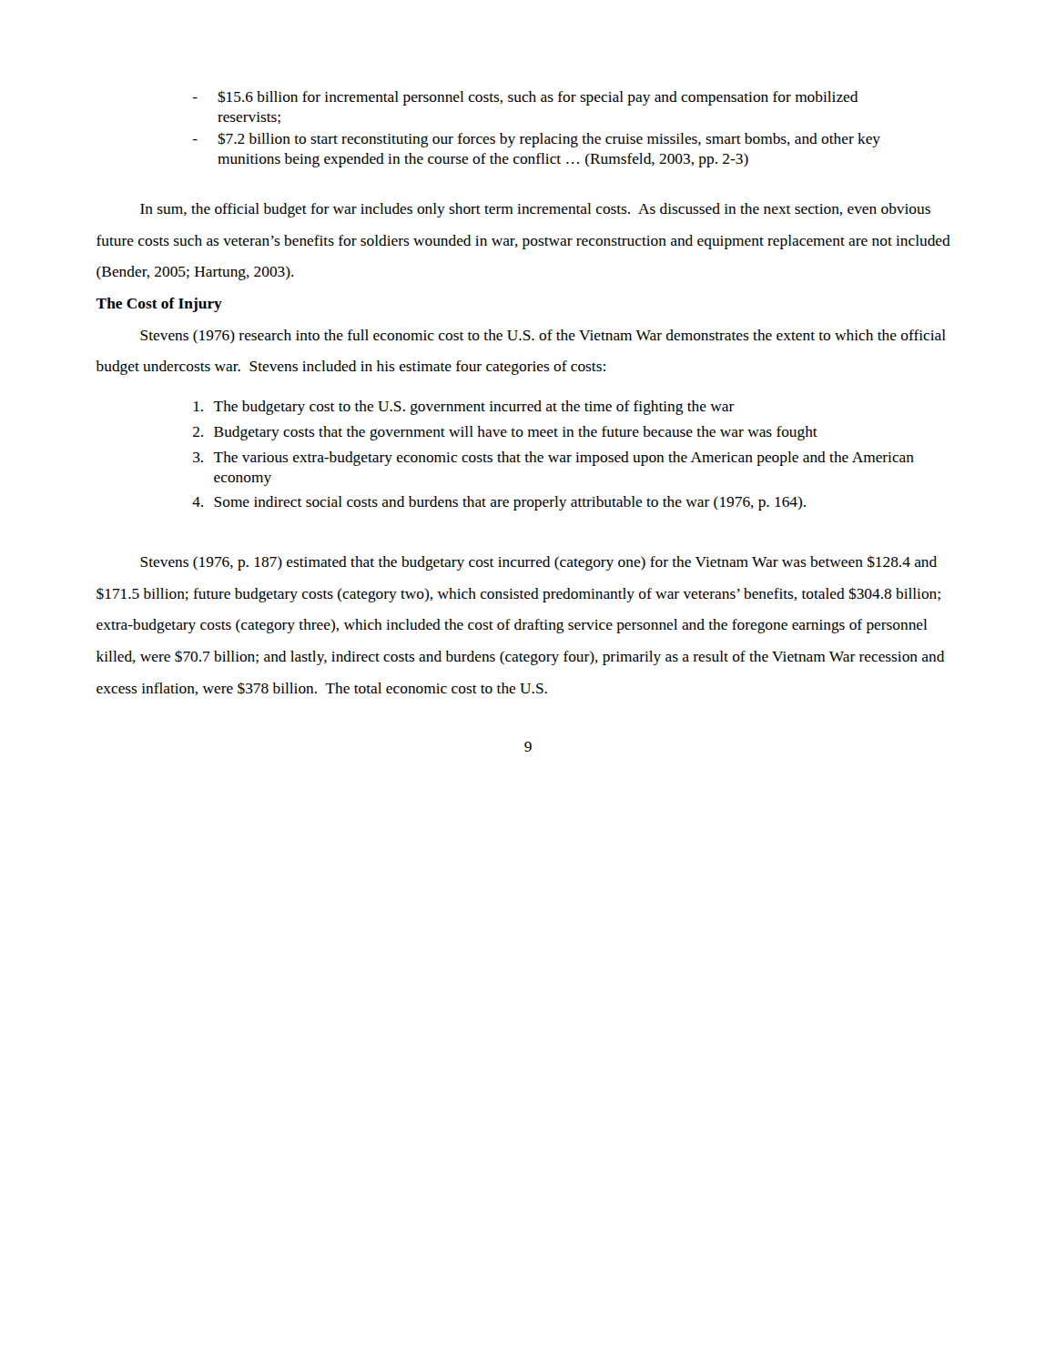- $15.6 billion for incremental personnel costs, such as for special pay and compensation for mobilized reservists;
- $7.2 billion to start reconstituting our forces by replacing the cruise missiles, smart bombs, and other key munitions being expended in the course of the conflict … (Rumsfeld, 2003, pp. 2-3)
In sum, the official budget for war includes only short term incremental costs. As discussed in the next section, even obvious future costs such as veteran’s benefits for soldiers wounded in war, postwar reconstruction and equipment replacement are not included (Bender, 2005; Hartung, 2003).
The Cost of Injury
Stevens (1976) research into the full economic cost to the U.S. of the Vietnam War demonstrates the extent to which the official budget undercosts war. Stevens included in his estimate four categories of costs:
1. The budgetary cost to the U.S. government incurred at the time of fighting the war
2. Budgetary costs that the government will have to meet in the future because the war was fought
3. The various extra-budgetary economic costs that the war imposed upon the American people and the American economy
4. Some indirect social costs and burdens that are properly attributable to the war (1976, p. 164).
Stevens (1976, p. 187) estimated that the budgetary cost incurred (category one) for the Vietnam War was between $128.4 and $171.5 billion; future budgetary costs (category two), which consisted predominantly of war veterans’ benefits, totaled $304.8 billion; extra-budgetary costs (category three), which included the cost of drafting service personnel and the foregone earnings of personnel killed, were $70.7 billion; and lastly, indirect costs and burdens (category four), primarily as a result of the Vietnam War recession and excess inflation, were $378 billion. The total economic cost to the U.S.
9